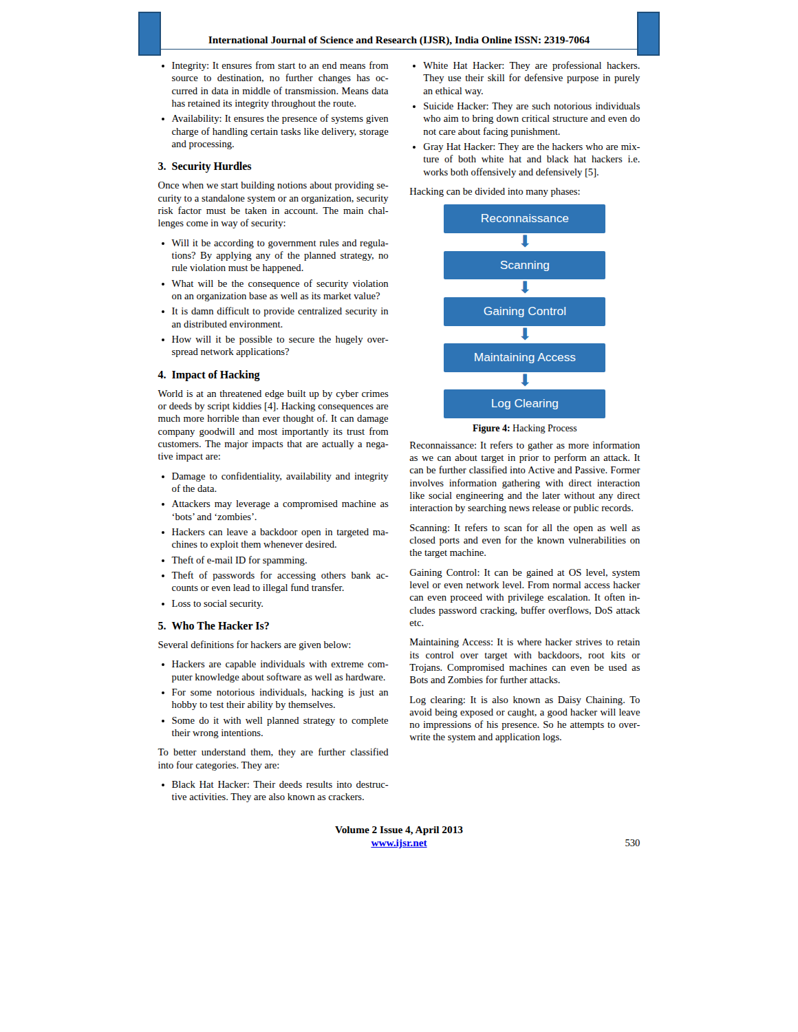International Journal of Science and Research (IJSR), India Online ISSN: 2319-7064
Integrity: It ensures from start to an end means from source to destination, no further changes has occurred in data in middle of transmission. Means data has retained its integrity throughout the route.
Availability: It ensures the presence of systems given charge of handling certain tasks like delivery, storage and processing.
3. Security Hurdles
Once when we start building notions about providing security to a standalone system or an organization, security risk factor must be taken in account. The main challenges come in way of security:
Will it be according to government rules and regulations? By applying any of the planned strategy, no rule violation must be happened.
What will be the consequence of security violation on an organization base as well as its market value?
It is damn difficult to provide centralized security in an distributed environment.
How will it be possible to secure the hugely overspread network applications?
4. Impact of Hacking
World is at an threatened edge built up by cyber crimes or deeds by script kiddies [4]. Hacking consequences are much more horrible than ever thought of. It can damage company goodwill and most importantly its trust from customers. The major impacts that are actually a negative impact are:
Damage to confidentiality, availability and integrity of the data.
Attackers may leverage a compromised machine as ‘bots’ and ‘zombies’.
Hackers can leave a backdoor open in targeted machines to exploit them whenever desired.
Theft of e-mail ID for spamming.
Theft of passwords for accessing others bank accounts or even lead to illegal fund transfer.
Loss to social security.
5. Who The Hacker Is?
Several definitions for hackers are given below:
Hackers are capable individuals with extreme computer knowledge about software as well as hardware.
For some notorious individuals, hacking is just an hobby to test their ability by themselves.
Some do it with well planned strategy to complete their wrong intentions.
To better understand them, they are further classified into four categories. They are:
Black Hat Hacker: Their deeds results into destructive activities. They are also known as crackers.
White Hat Hacker: They are professional hackers. They use their skill for defensive purpose in purely an ethical way.
Suicide Hacker: They are such notorious individuals who aim to bring down critical structure and even do not care about facing punishment.
Gray Hat Hacker: They are the hackers who are mixture of both white hat and black hat hackers i.e. works both offensively and defensively [5].
Hacking can be divided into many phases:
Reconnaissance
⬇
Scanning
⬇
Gaining Control
⬇
Maintaining Access
⬇
Log Clearing
Figure 4: Hacking Process
Reconnaissance: It refers to gather as more information as we can about target in prior to perform an attack. It can be further classified into Active and Passive. Former involves information gathering with direct interaction like social engineering and the later without any direct interaction by searching news release or public records.
Scanning: It refers to scan for all the open as well as closed ports and even for the known vulnerabilities on the target machine.
Gaining Control: It can be gained at OS level, system level or even network level. From normal access hacker can even proceed with privilege escalation. It often includes password cracking, buffer overflows, DoS attack etc.
Maintaining Access: It is where hacker strives to retain its control over target with backdoors, root kits or Trojans. Compromised machines can even be used as Bots and Zombies for further attacks.
Log clearing: It is also known as Daisy Chaining. To avoid being exposed or caught, a good hacker will leave no impressions of his presence. So he attempts to overwrite the system and application logs.
Volume 2 Issue 4, April 2013
www.ijsr.net 530